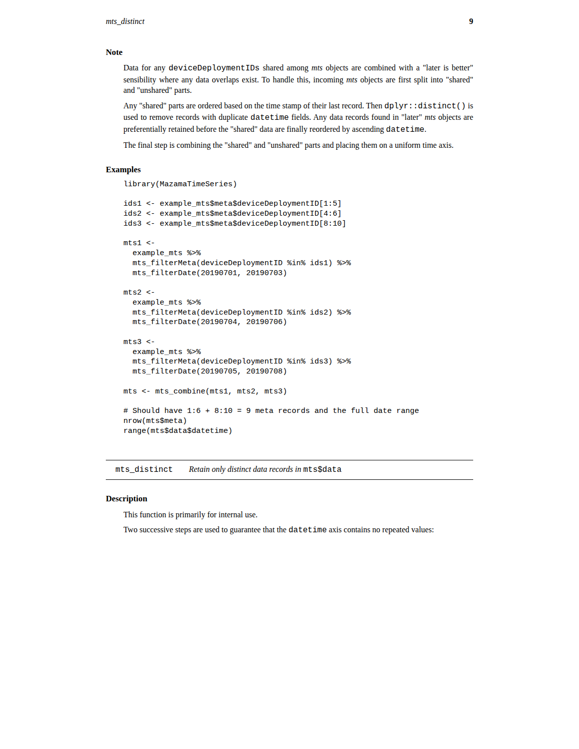mts_distinct 9
Note
Data for any deviceDeploymentIDs shared among mts objects are combined with a "later is better" sensibility where any data overlaps exist. To handle this, incoming mts objects are first split into "shared" and "unshared" parts.
Any "shared" parts are ordered based on the time stamp of their last record. Then dplyr::distinct() is used to remove records with duplicate datetime fields. Any data records found in "later" mts objects are preferentially retained before the "shared" data are finally reordered by ascending datetime.
The final step is combining the "shared" and "unshared" parts and placing them on a uniform time axis.
Examples
library(MazamaTimeSeries)

ids1 <- example_mts$meta$deviceDeploymentID[1:5]
ids2 <- example_mts$meta$deviceDeploymentID[4:6]
ids3 <- example_mts$meta$deviceDeploymentID[8:10]

mts1 <-
  example_mts %>%
  mts_filterMeta(deviceDeploymentID %in% ids1) %>%
  mts_filterDate(20190701, 20190703)

mts2 <-
  example_mts %>%
  mts_filterMeta(deviceDeploymentID %in% ids2) %>%
  mts_filterDate(20190704, 20190706)

mts3 <-
  example_mts %>%
  mts_filterMeta(deviceDeploymentID %in% ids3) %>%
  mts_filterDate(20190705, 20190708)

mts <- mts_combine(mts1, mts2, mts3)

# Should have 1:6 + 8:10 = 9 meta records and the full date range
nrow(mts$meta)
range(mts$data$datetime)
mts_distinct Retain only distinct data records in mts$data
Description
This function is primarily for internal use.
Two successive steps are used to guarantee that the datetime axis contains no repeated values: